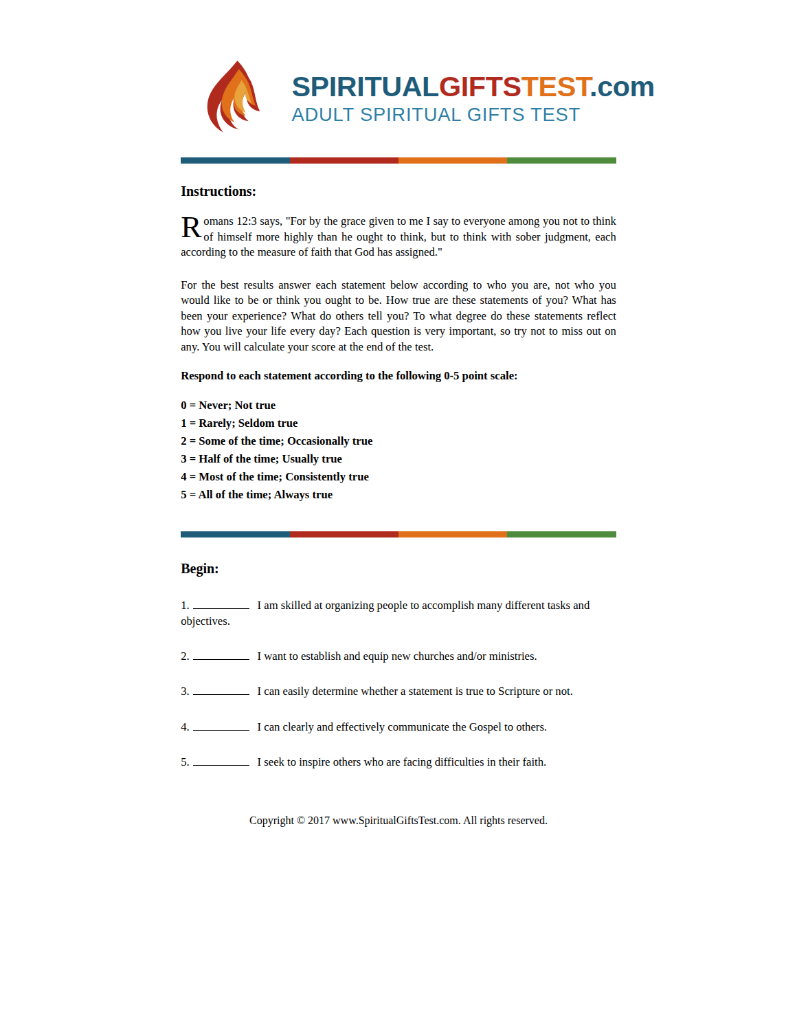SPIRITUAL GIFTS TEST.com
ADULT SPIRITUAL GIFTS TEST
Instructions:
Romans 12:3 says, "For by the grace given to me I say to everyone among you not to think of himself more highly than he ought to think, but to think with sober judgment, each according to the measure of faith that God has assigned."
For the best results answer each statement below according to who you are, not who you would like to be or think you ought to be. How true are these statements of you? What has been your experience? What do others tell you? To what degree do these statements reflect how you live your life every day? Each question is very important, so try not to miss out on any. You will calculate your score at the end of the test.
Respond to each statement according to the following 0-5 point scale:
0 = Never; Not true
1 = Rarely; Seldom true
2 = Some of the time; Occasionally true
3 = Half of the time; Usually true
4 = Most of the time; Consistently true
5 = All of the time; Always true
Begin:
1. I am skilled at organizing people to accomplish many different tasks and objectives.
2. I want to establish and equip new churches and/or ministries.
3. I can easily determine whether a statement is true to Scripture or not.
4. I can clearly and effectively communicate the Gospel to others.
5. I seek to inspire others who are facing difficulties in their faith.
Copyright © 2017 www.SpiritualGiftsTest.com. All rights reserved.